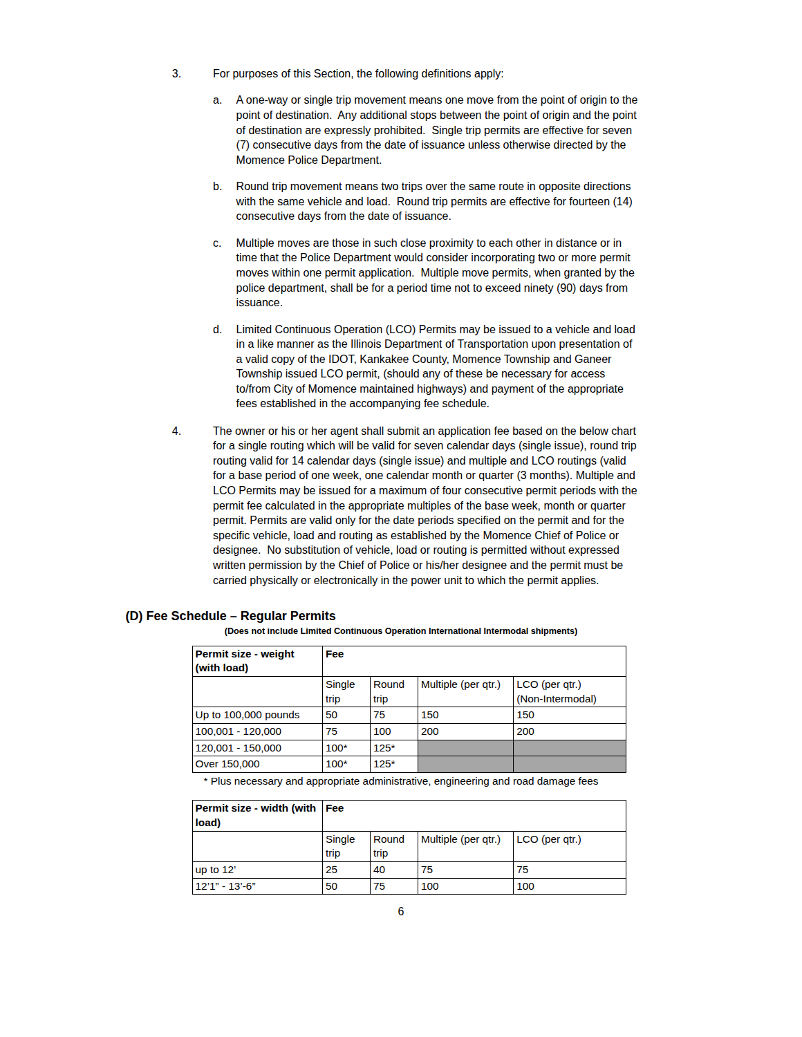3.
For purposes of this Section, the following definitions apply:
a.
A one-way or single trip movement means one move from the point of origin to the point of destination. Any additional stops between the point of origin and the point of destination are expressly prohibited. Single trip permits are effective for seven (7) consecutive days from the date of issuance unless otherwise directed by the Momence Police Department.
b.
Round trip movement means two trips over the same route in opposite directions with the same vehicle and load. Round trip permits are effective for fourteen (14) consecutive days from the date of issuance.
c.
Multiple moves are those in such close proximity to each other in distance or in time that the Police Department would consider incorporating two or more permit moves within one permit application. Multiple move permits, when granted by the police department, shall be for a period time not to exceed ninety (90) days from issuance.
d.
Limited Continuous Operation (LCO) Permits may be issued to a vehicle and load in a like manner as the Illinois Department of Transportation upon presentation of a valid copy of the IDOT, Kankakee County, Momence Township and Ganeer Township issued LCO permit, (should any of these be necessary for access to/from City of Momence maintained highways) and payment of the appropriate fees established in the accompanying fee schedule.
4.
The owner or his or her agent shall submit an application fee based on the below chart for a single routing which will be valid for seven calendar days (single issue), round trip routing valid for 14 calendar days (single issue) and multiple and LCO routings (valid for a base period of one week, one calendar month or quarter (3 months). Multiple and LCO Permits may be issued for a maximum of four consecutive permit periods with the permit fee calculated in the appropriate multiples of the base week, month or quarter permit. Permits are valid only for the date periods specified on the permit and for the specific vehicle, load and routing as established by the Momence Chief of Police or designee. No substitution of vehicle, load or routing is permitted without expressed written permission by the Chief of Police or his/her designee and the permit must be carried physically or electronically in the power unit to which the permit applies.
(D) Fee Schedule – Regular Permits
(Does not include Limited Continuous Operation International Intermodal shipments)
| Permit size - weight (with load) | Fee |
| --- | --- |
| | Single trip | Round trip | Multiple (per qtr.) | LCO (per qtr.) (Non-Intermodal) |
| Up to 100,000 pounds | 50 | 75 | 150 | 150 |
| 100,001 - 120,000 | 75 | 100 | 200 | 200 |
| 120,001 - 150,000 | 100* | 125* | | |
| Over 150,000 | 100* | 125* | | |
* Plus necessary and appropriate administrative, engineering and road damage fees
| Permit size - width (with load) | Fee |
| --- | --- |
| | Single trip | Round trip | Multiple (per qtr.) | LCO (per qtr.) |
| up to 12’ | 25 | 40 | 75 | 75 |
| 12’1” - 13’-6” | 50 | 75 | 100 | 100 |
6